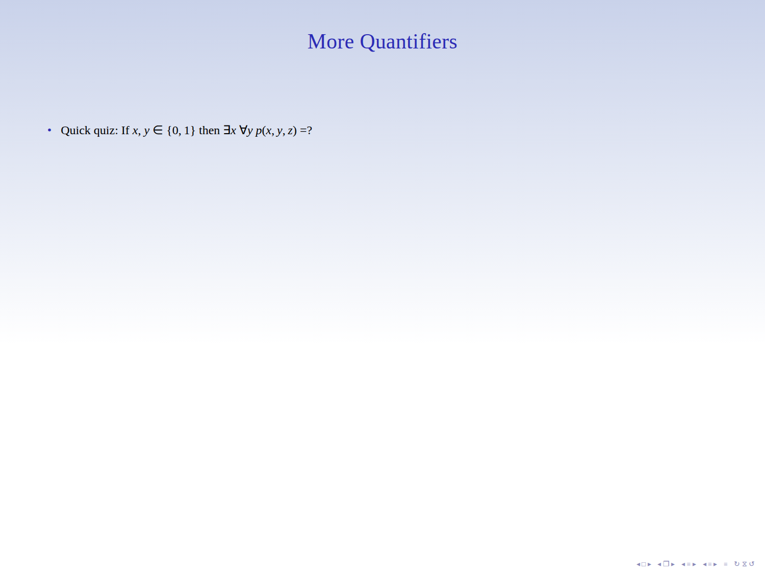More Quantifiers
Quick quiz: If x, y ∈ {0, 1} then ∃x ∀y p(x, y, z) =?
◂□▸ ◂❐▸ ◂≡▸ ◂≡▸ ≡ ↻⧖↺